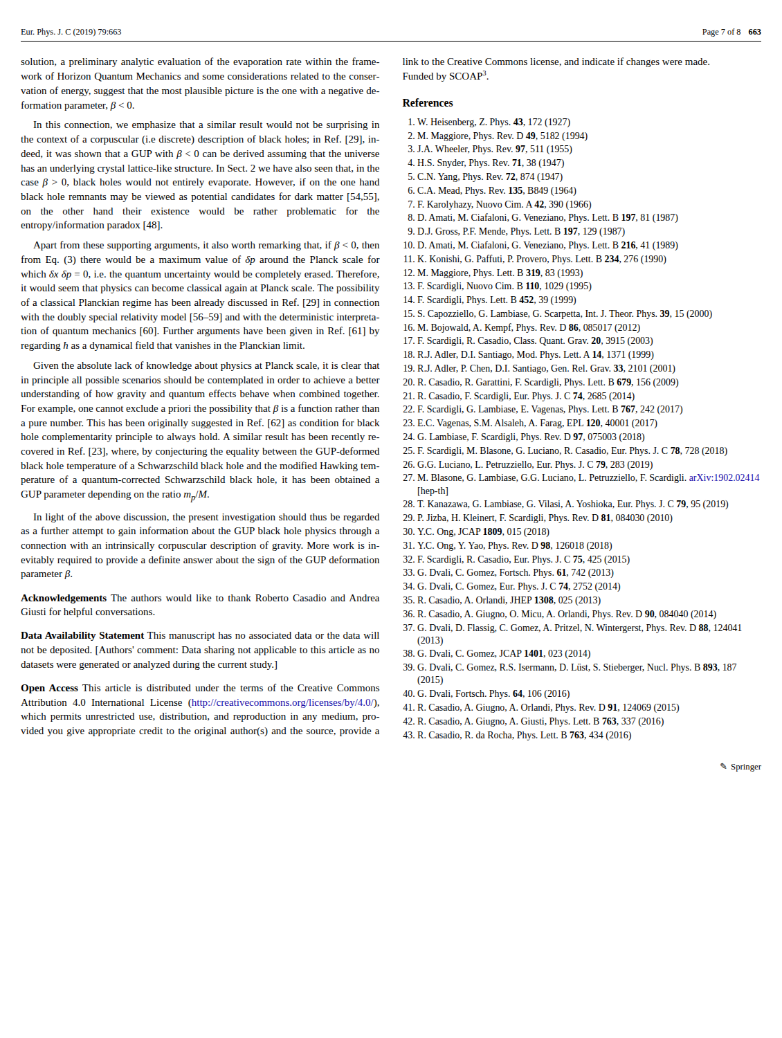Eur. Phys. J. C (2019) 79:663
Page 7 of 8663
solution, a preliminary analytic evaluation of the evaporation rate within the framework of Horizon Quantum Mechanics and some considerations related to the conservation of energy, suggest that the most plausible picture is the one with a negative deformation parameter, β < 0.
In this connection, we emphasize that a similar result would not be surprising in the context of a corpuscular (i.e discrete) description of black holes; in Ref. [29], indeed, it was shown that a GUP with β < 0 can be derived assuming that the universe has an underlying crystal lattice-like structure. In Sect. 2 we have also seen that, in the case β > 0, black holes would not entirely evaporate. However, if on the one hand black hole remnants may be viewed as potential candidates for dark matter [54,55], on the other hand their existence would be rather problematic for the entropy/information paradox [48].
Apart from these supporting arguments, it also worth remarking that, if β < 0, then from Eq. (3) there would be a maximum value of δp around the Planck scale for which δx δp = 0, i.e. the quantum uncertainty would be completely erased. Therefore, it would seem that physics can become classical again at Planck scale. The possibility of a classical Planckian regime has been already discussed in Ref. [29] in connection with the doubly special relativity model [56–59] and with the deterministic interpretation of quantum mechanics [60]. Further arguments have been given in Ref. [61] by regarding ħ as a dynamical field that vanishes in the Planckian limit.
Given the absolute lack of knowledge about physics at Planck scale, it is clear that in principle all possible scenarios should be contemplated in order to achieve a better understanding of how gravity and quantum effects behave when combined together. For example, one cannot exclude a priori the possibility that β is a function rather than a pure number. This has been originally suggested in Ref. [62] as condition for black hole complementarity principle to always hold. A similar result has been recently recovered in Ref. [23], where, by conjecturing the equality between the GUP-deformed black hole temperature of a Schwarzschild black hole and the modified Hawking temperature of a quantum-corrected Schwarzschild black hole, it has been obtained a GUP parameter depending on the ratio mp/M.
In light of the above discussion, the present investigation should thus be regarded as a further attempt to gain information about the GUP black hole physics through a connection with an intrinsically corpuscular description of gravity. More work is inevitably required to provide a definite answer about the sign of the GUP deformation parameter β.
Acknowledgements The authors would like to thank Roberto Casadio and Andrea Giusti for helpful conversations.
Data Availability Statement This manuscript has no associated data or the data will not be deposited. [Authors' comment: Data sharing not applicable to this article as no datasets were generated or analyzed during the current study.]
Open Access This article is distributed under the terms of the Creative Commons Attribution 4.0 International License (http://creativecommons.org/licenses/by/4.0/), which permits unrestricted use, distribution, and reproduction in any medium, provided you give appropriate credit to the original author(s) and the source, provide a link to the Creative Commons license, and indicate if changes were made.
Funded by SCOAP3.
References
W. Heisenberg, Z. Phys. 43, 172 (1927)
M. Maggiore, Phys. Rev. D 49, 5182 (1994)
J.A. Wheeler, Phys. Rev. 97, 511 (1955)
H.S. Snyder, Phys. Rev. 71, 38 (1947)
C.N. Yang, Phys. Rev. 72, 874 (1947)
C.A. Mead, Phys. Rev. 135, B849 (1964)
F. Karolyhazy, Nuovo Cim. A 42, 390 (1966)
D. Amati, M. Ciafaloni, G. Veneziano, Phys. Lett. B 197, 81 (1987)
D.J. Gross, P.F. Mende, Phys. Lett. B 197, 129 (1987)
D. Amati, M. Ciafaloni, G. Veneziano, Phys. Lett. B 216, 41 (1989)
K. Konishi, G. Paffuti, P. Provero, Phys. Lett. B 234, 276 (1990)
M. Maggiore, Phys. Lett. B 319, 83 (1993)
F. Scardigli, Nuovo Cim. B 110, 1029 (1995)
F. Scardigli, Phys. Lett. B 452, 39 (1999)
S. Capozziello, G. Lambiase, G. Scarpetta, Int. J. Theor. Phys. 39, 15 (2000)
M. Bojowald, A. Kempf, Phys. Rev. D 86, 085017 (2012)
F. Scardigli, R. Casadio, Class. Quant. Grav. 20, 3915 (2003)
R.J. Adler, D.I. Santiago, Mod. Phys. Lett. A 14, 1371 (1999)
R.J. Adler, P. Chen, D.I. Santiago, Gen. Rel. Grav. 33, 2101 (2001)
R. Casadio, R. Garattini, F. Scardigli, Phys. Lett. B 679, 156 (2009)
R. Casadio, F. Scardigli, Eur. Phys. J. C 74, 2685 (2014)
F. Scardigli, G. Lambiase, E. Vagenas, Phys. Lett. B 767, 242 (2017)
E.C. Vagenas, S.M. Alsaleh, A. Farag, EPL 120, 40001 (2017)
G. Lambiase, F. Scardigli, Phys. Rev. D 97, 075003 (2018)
F. Scardigli, M. Blasone, G. Luciano, R. Casadio, Eur. Phys. J. C 78, 728 (2018)
G.G. Luciano, L. Petruzziello, Eur. Phys. J. C 79, 283 (2019)
M. Blasone, G. Lambiase, G.G. Luciano, L. Petruzziello, F. Scardigli. arXiv:1902.02414 [hep-th]
T. Kanazawa, G. Lambiase, G. Vilasi, A. Yoshioka, Eur. Phys. J. C 79, 95 (2019)
P. Jizba, H. Kleinert, F. Scardigli, Phys. Rev. D 81, 084030 (2010)
Y.C. Ong, JCAP 1809, 015 (2018)
Y.C. Ong, Y. Yao, Phys. Rev. D 98, 126018 (2018)
F. Scardigli, R. Casadio, Eur. Phys. J. C 75, 425 (2015)
G. Dvali, C. Gomez, Fortsch. Phys. 61, 742 (2013)
G. Dvali, C. Gomez, Eur. Phys. J. C 74, 2752 (2014)
R. Casadio, A. Orlandi, JHEP 1308, 025 (2013)
R. Casadio, A. Giugno, O. Micu, A. Orlandi, Phys. Rev. D 90, 084040 (2014)
G. Dvali, D. Flassig, C. Gomez, A. Pritzel, N. Wintergerst, Phys. Rev. D 88, 124041 (2013)
G. Dvali, C. Gomez, JCAP 1401, 023 (2014)
G. Dvali, C. Gomez, R.S. Isermann, D. Lüst, S. Stieberger, Nucl. Phys. B 893, 187 (2015)
G. Dvali, Fortsch. Phys. 64, 106 (2016)
R. Casadio, A. Giugno, A. Orlandi, Phys. Rev. D 91, 124069 (2015)
R. Casadio, A. Giugno, A. Giusti, Phys. Lett. B 763, 337 (2016)
R. Casadio, R. da Rocha, Phys. Lett. B 763, 434 (2016)
✎ Springer